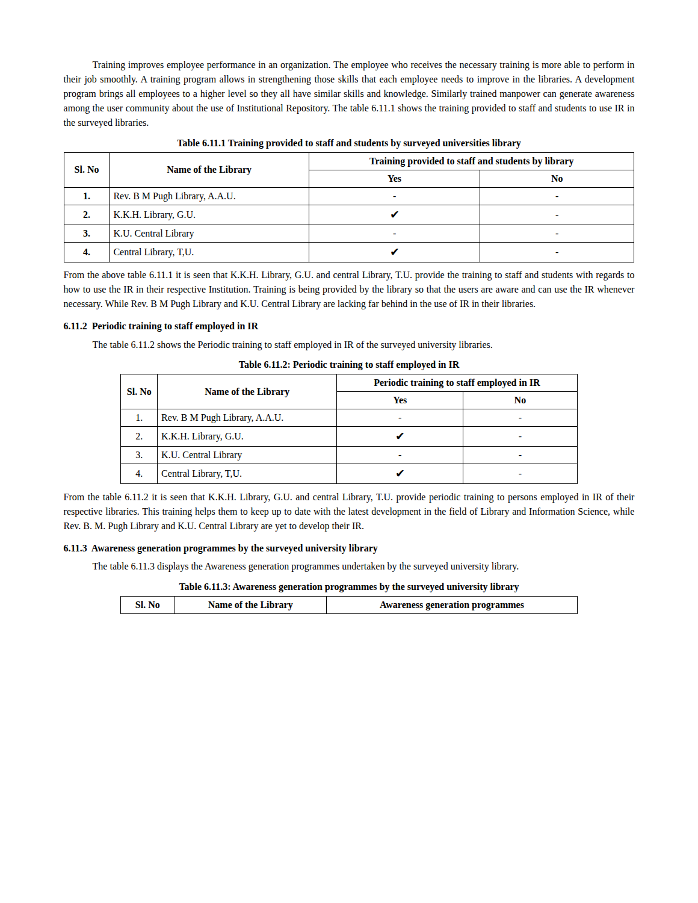Training improves employee performance in an organization. The employee who receives the necessary training is more able to perform in their job smoothly. A training program allows in strengthening those skills that each employee needs to improve in the libraries. A development program brings all employees to a higher level so they all have similar skills and knowledge. Similarly trained manpower can generate awareness among the user community about the use of Institutional Repository. The table 6.11.1 shows the training provided to staff and students to use IR in the surveyed libraries.
Table 6.11.1 Training provided to staff and students by surveyed universities library
| Sl. No | Name of the Library | Training provided to staff and students by library |
| --- | --- | --- |
| Yes | No |
| 1. | Rev. B M Pugh Library, A.A.U. | - | - |
| 2. | K.K.H. Library, G.U. | ✔ | - |
| 3. | K.U. Central Library | - | - |
| 4. | Central Library, T,U. | ✔ | - |
From the above table 6.11.1 it is seen that K.K.H. Library, G.U. and central Library, T.U. provide the training to staff and students with regards to how to use the IR in their respective Institution. Training is being provided by the library so that the users are aware and can use the IR whenever necessary. While Rev. B M Pugh Library and K.U. Central Library are lacking far behind in the use of IR in their libraries.
6.11.2 Periodic training to staff employed in IR
The table 6.11.2 shows the Periodic training to staff employed in IR of the surveyed university libraries.
Table 6.11.2: Periodic training to staff employed in IR
| Sl. No | Name of the Library | Periodic training to staff employed in IR |
| --- | --- | --- |
| Yes | No |
| 1. | Rev. B M Pugh Library, A.A.U. | - | - |
| 2. | K.K.H. Library, G.U. | ✔ | - |
| 3. | K.U. Central Library | - | - |
| 4. | Central Library, T,U. | ✔ | - |
From the table 6.11.2 it is seen that K.K.H. Library, G.U. and central Library, T.U. provide periodic training to persons employed in IR of their respective libraries. This training helps them to keep up to date with the latest development in the field of Library and Information Science, while Rev. B. M. Pugh Library and K.U. Central Library are yet to develop their IR.
6.11.3 Awareness generation programmes by the surveyed university library
The table 6.11.3 displays the Awareness generation programmes undertaken by the surveyed university library.
Table 6.11.3: Awareness generation programmes by the surveyed university library
| Sl. No | Name of the Library | Awareness generation programmes |
| --- | --- | --- |